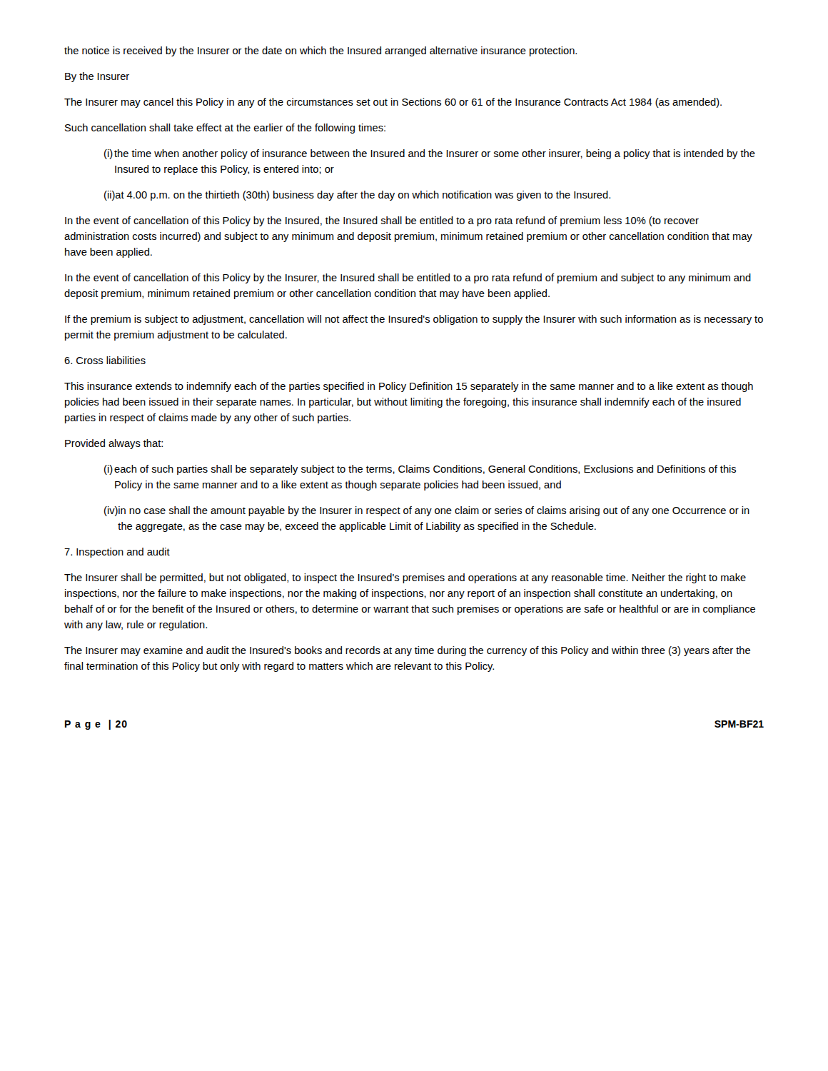the notice is received by the Insurer or the date on which the Insured arranged alternative insurance protection.
By the Insurer
The Insurer may cancel this Policy in any of the circumstances set out in Sections 60 or 61 of the Insurance Contracts Act 1984 (as amended).
Such cancellation shall take effect at the earlier of the following times:
(i)
the time when another policy of insurance between the Insured and the Insurer or some other insurer, being a policy that is intended by the Insured to replace this Policy, is entered into; or
(ii)
at 4.00 p.m. on the thirtieth (30th) business day after the day on which notification was given to the Insured.
In the event of cancellation of this Policy by the Insured, the Insured shall be entitled to a pro rata refund of premium less 10% (to recover administration costs incurred) and subject to any minimum and deposit premium, minimum retained premium or other cancellation condition that may have been applied.
In the event of cancellation of this Policy by the Insurer, the Insured shall be entitled to a pro rata refund of premium and subject to any minimum and deposit premium, minimum retained premium or other cancellation condition that may have been applied.
If the premium is subject to adjustment, cancellation will not affect the Insured's obligation to supply the Insurer with such information as is necessary to permit the premium adjustment to be calculated.
6. Cross liabilities
This insurance extends to indemnify each of the parties specified in Policy Definition 15 separately in the same manner and to a like extent as though policies had been issued in their separate names. In particular, but without limiting the foregoing, this insurance shall indemnify each of the insured parties in respect of claims made by any other of such parties.
Provided always that:
(i)
each of such parties shall be separately subject to the terms, Claims Conditions, General Conditions, Exclusions and Definitions of this Policy in the same manner and to a like extent as though separate policies had been issued, and
(iv)
in no case shall the amount payable by the Insurer in respect of any one claim or series of claims arising out of any one Occurrence or in the aggregate, as the case may be, exceed the applicable Limit of Liability as specified in the Schedule.
7. Inspection and audit
The Insurer shall be permitted, but not obligated, to inspect the Insured's premises and operations at any reasonable time. Neither the right to make inspections, nor the failure to make inspections, nor the making of inspections, nor any report of an inspection shall constitute an undertaking, on behalf of or for the benefit of the Insured or others, to determine or warrant that such premises or operations are safe or healthful or are in compliance with any law, rule or regulation.
The Insurer may examine and audit the Insured's books and records at any time during the currency of this Policy and within three (3) years after the final termination of this Policy but only with regard to matters which are relevant to this Policy.
P a g e | 20
SPM-BF21